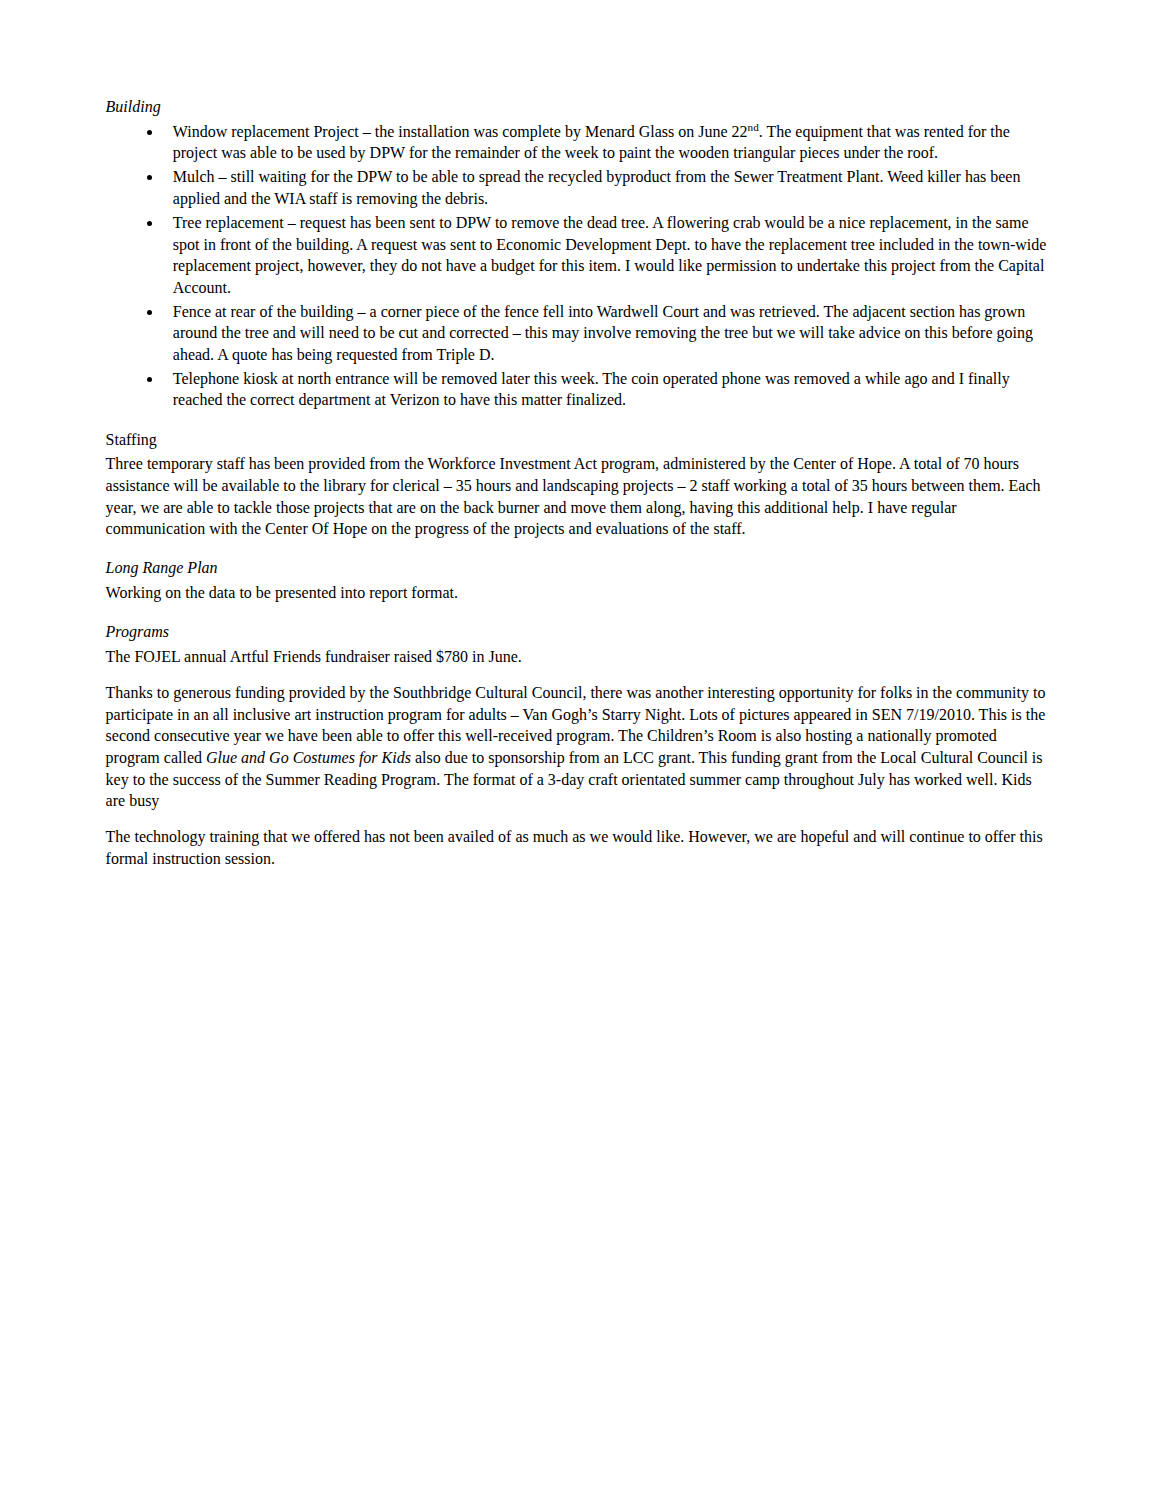Building
Window replacement Project – the installation was complete by Menard Glass on June 22nd. The equipment that was rented for the project was able to be used by DPW for the remainder of the week to paint the wooden triangular pieces under the roof.
Mulch – still waiting for the DPW to be able to spread the recycled byproduct from the Sewer Treatment Plant. Weed killer has been applied and the WIA staff is removing the debris.
Tree replacement – request has been sent to DPW to remove the dead tree. A flowering crab would be a nice replacement, in the same spot in front of the building. A request was sent to Economic Development Dept. to have the replacement tree included in the town-wide replacement project, however, they do not have a budget for this item. I would like permission to undertake this project from the Capital Account.
Fence at rear of the building – a corner piece of the fence fell into Wardwell Court and was retrieved. The adjacent section has grown around the tree and will need to be cut and corrected – this may involve removing the tree but we will take advice on this before going ahead. A quote has being requested from Triple D.
Telephone kiosk at north entrance will be removed later this week. The coin operated phone was removed a while ago and I finally reached the correct department at Verizon to have this matter finalized.
Staffing
Three temporary staff has been provided from the Workforce Investment Act program, administered by the Center of Hope. A total of 70 hours assistance will be available to the library for clerical – 35 hours and landscaping projects – 2 staff working a total of 35 hours between them. Each year, we are able to tackle those projects that are on the back burner and move them along, having this additional help. I have regular communication with the Center Of Hope on the progress of the projects and evaluations of the staff.
Long Range Plan
Working on the data to be presented into report format.
Programs
The FOJEL annual Artful Friends fundraiser raised $780 in June.
Thanks to generous funding provided by the Southbridge Cultural Council, there was another interesting opportunity for folks in the community to participate in an all inclusive art instruction program for adults – Van Gogh’s Starry Night. Lots of pictures appeared in SEN 7/19/2010. This is the second consecutive year we have been able to offer this well-received program. The Children’s Room is also hosting a nationally promoted program called Glue and Go Costumes for Kids also due to sponsorship from an LCC grant. This funding grant from the Local Cultural Council is key to the success of the Summer Reading Program. The format of a 3-day craft orientated summer camp throughout July has worked well. Kids are busy
The technology training that we offered has not been availed of as much as we would like. However, we are hopeful and will continue to offer this formal instruction session.